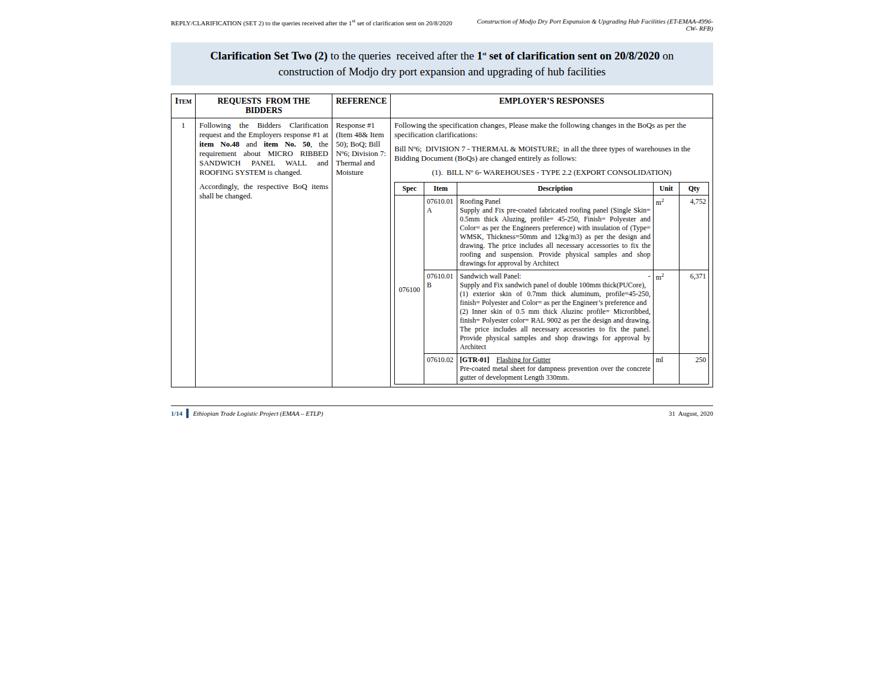REPLY/CLARIFICATION (SET 2) to the queries received after the 1st set of clarification sent on 20/8/2020
Construction of Modjo Dry Port Expansion & Upgrading Hub Facilities (ET-EMAA-4996-CW- RFB)
Clarification Set Two (2) to the queries received after the 1st set of clarification sent on 20/8/2020 on construction of Modjo dry port expansion and upgrading of hub facilities
| Item | REQUESTS FROM THE BIDDERS | REFERENCE | EMPLOYER’S RESPONSES |
| --- | --- | --- | --- |
| 1 | Following the Bidders Clarification request and the Employers response #1 at item No.48 and item No. 50 , the requirement about MICRO RIBBED SANDWICH PANEL WALL and ROOFING SYSTEM is changed. Accordingly, the respective BoQ items shall be changed. | Response #1 (Item 48& Item 50); BoQ; Bill Nº6; Division 7: Thermal and Moisture | Following the specification changes, Please make the following changes in the BoQs as per the specification clarifications: Bill Nº6; DIVISION 7 - THERMAL & MOISTURE; in all the three types of warehouses in the Bidding Document (BoQs) are changed entirely as follows: (1). BILL Nº 6- WAREHOUSES - TYPE 2.2 (EXPORT CONSOLIDATION) / Spec / Item / Description / Unit / Qty / / --- / --- / --- / --- / --- / / 076100 / 07610.01 A / Roofing Panel Supply and Fix pre-coated fabricated roofing panel (Single Skin= 0.5mm thick Aluzing, profile= 45-250, Finish= Polyester and Color= as per the Engineers preference) with insulation of (Type= WMSK, Thickness=50mm and 12kg/m3) as per the design and drawing. The price includes all necessary accessories to fix the roofing and suspension. Provide physical samples and shop drawings for approval by Architect / m 2 / 4,752 / / 07610.01 B / Sandwich wall Panel: - Supply and Fix sandwich panel of double 100mm thick(PUCore), (1) exterior skin of 0.7mm thick aluminum, profile=45-250, finish= Polyester and Color= as per the Engineer’s preference and (2) Inner skin of 0.5 mm thick Aluzinc profile= Microribbed, finish= Polyester color= RAL 9002 as per the design and drawing. The price includes all necessary accessories to fix the panel. Provide physical samples and shop drawings for approval by Architect / m 2 / 6,371 / / 07610.02 / [GTR-01] Flashing for Gutter Pre-coated metal sheet for dampness prevention over the concrete gutter of development Length 330mm. / ml / 250 / |
1/14 Ethiopian Trade Logistic Project (EMAA – ETLP)
31 August, 2020